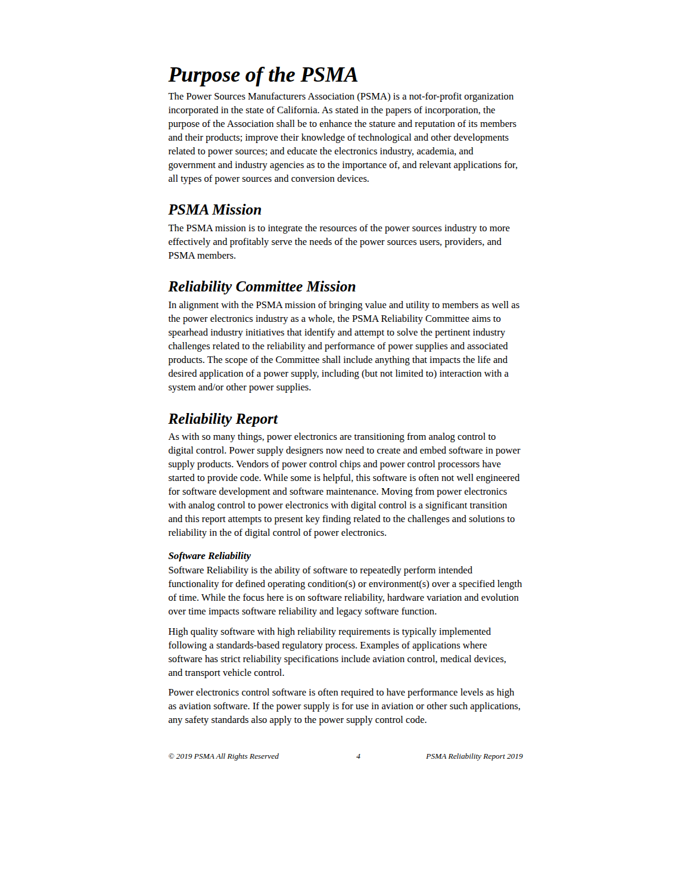Purpose of the PSMA
The Power Sources Manufacturers Association (PSMA) is a not-for-profit organization incorporated in the state of California. As stated in the papers of incorporation, the purpose of the Association shall be to enhance the stature and reputation of its members and their products; improve their knowledge of technological and other developments related to power sources; and educate the electronics industry, academia, and government and industry agencies as to the importance of, and relevant applications for, all types of power sources and conversion devices.
PSMA Mission
The PSMA mission is to integrate the resources of the power sources industry to more effectively and profitably serve the needs of the power sources users, providers, and PSMA members.
Reliability Committee Mission
In alignment with the PSMA mission of bringing value and utility to members as well as the power electronics industry as a whole, the PSMA Reliability Committee aims to spearhead industry initiatives that identify and attempt to solve the pertinent industry challenges related to the reliability and performance of power supplies and associated products. The scope of the Committee shall include anything that impacts the life and desired application of a power supply, including (but not limited to) interaction with a system and/or other power supplies.
Reliability Report
As with so many things, power electronics are transitioning from analog control to digital control. Power supply designers now need to create and embed software in power supply products. Vendors of power control chips and power control processors have started to provide code. While some is helpful, this software is often not well engineered for software development and software maintenance. Moving from power electronics with analog control to power electronics with digital control is a significant transition and this report attempts to present key finding related to the challenges and solutions to reliability in the of digital control of power electronics.
Software Reliability
Software Reliability is the ability of software to repeatedly perform intended functionality for defined operating condition(s) or environment(s) over a specified length of time. While the focus here is on software reliability, hardware variation and evolution over time impacts software reliability and legacy software function.
High quality software with high reliability requirements is typically implemented following a standards-based regulatory process. Examples of applications where software has strict reliability specifications include aviation control, medical devices, and transport vehicle control.
Power electronics control software is often required to have performance levels as high as aviation software. If the power supply is for use in aviation or other such applications, any safety standards also apply to the power supply control code.
© 2019 PSMA All Rights Reserved 4 PSMA Reliability Report 2019